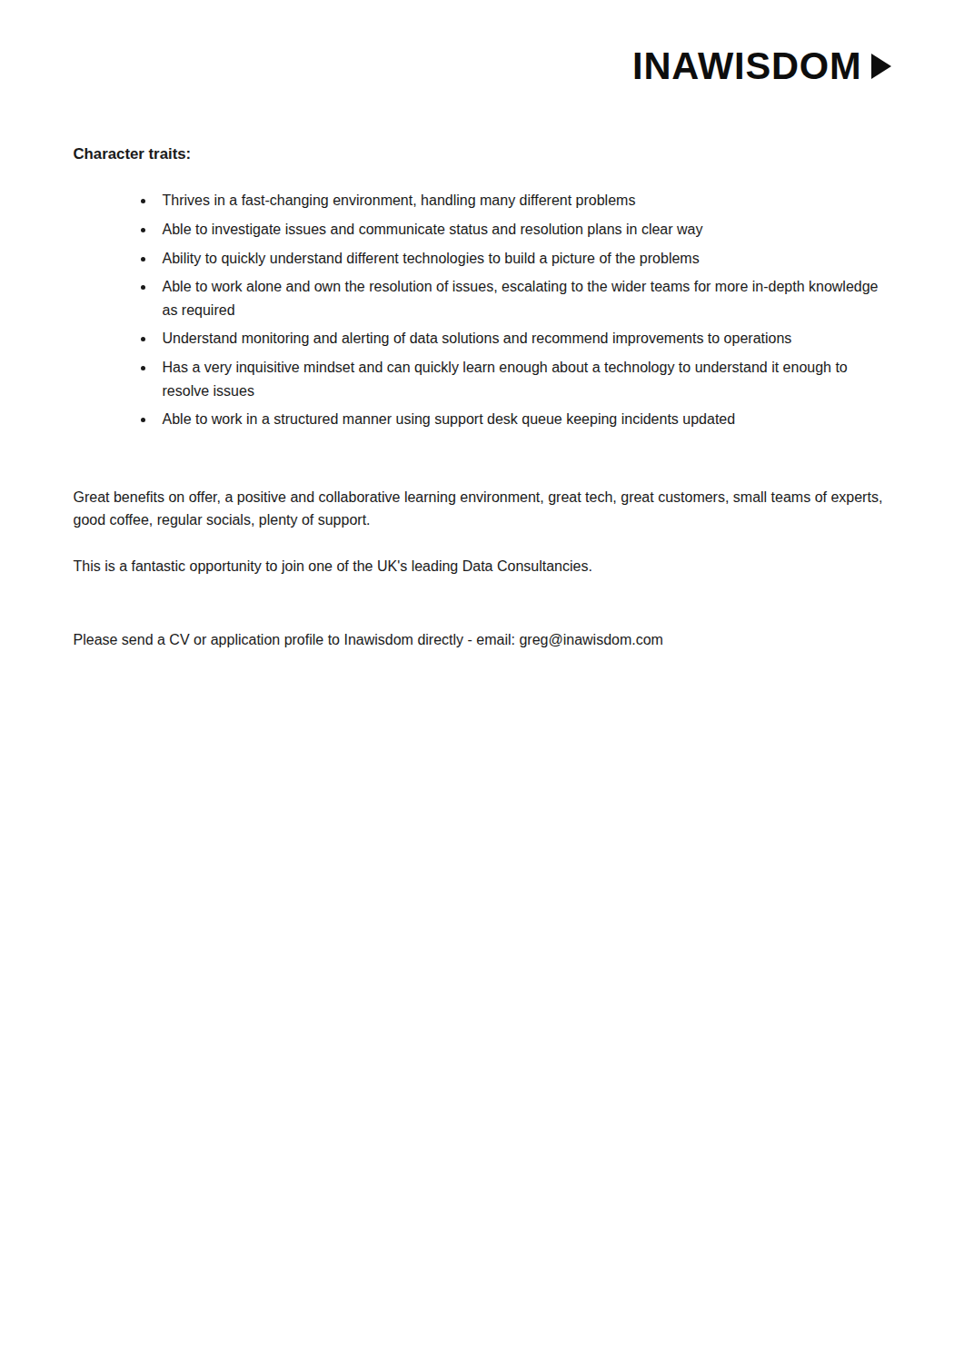INAWISDOM
Character traits:
Thrives in a fast-changing environment, handling many different problems
Able to investigate issues and communicate status and resolution plans in clear way
Ability to quickly understand different technologies to build a picture of the problems
Able to work alone and own the resolution of issues, escalating to the wider teams for more in-depth knowledge as required
Understand monitoring and alerting of data solutions and recommend improvements to operations
Has a very inquisitive mindset and can quickly learn enough about a technology to understand it enough to resolve issues
Able to work in a structured manner using support desk queue keeping incidents updated
Great benefits on offer, a positive and collaborative learning environment, great tech, great customers, small teams of experts, good coffee, regular socials, plenty of support.
This is a fantastic opportunity to join one of the UK's leading Data Consultancies.
Please send a CV or application profile to Inawisdom directly - email: greg@inawisdom.com